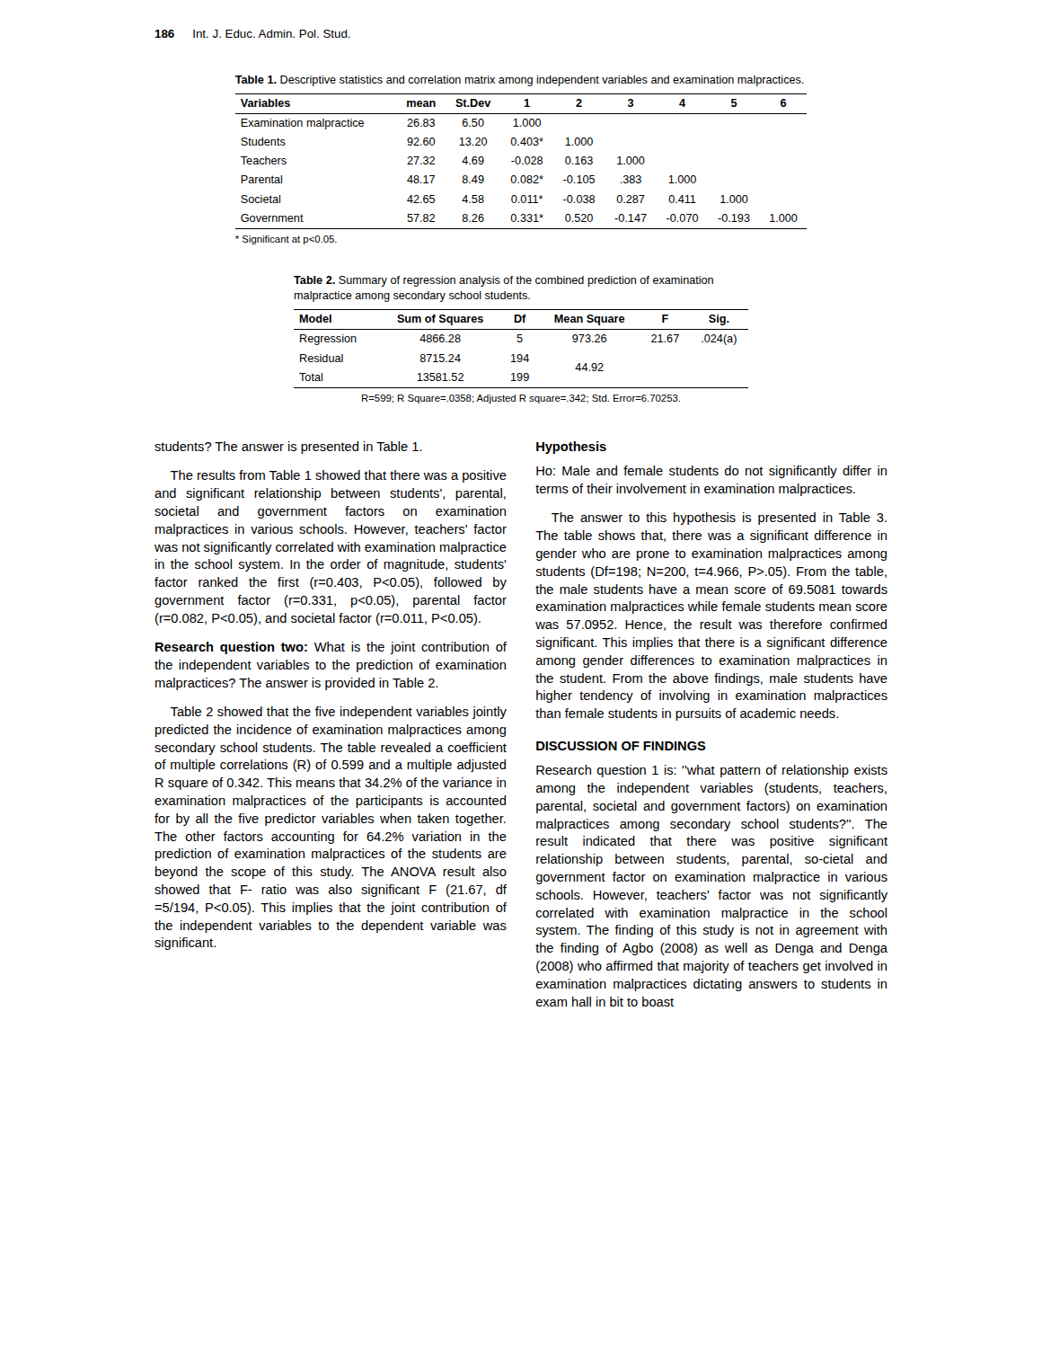186 Int. J. Educ. Admin. Pol. Stud.
Table 1. Descriptive statistics and correlation matrix among independent variables and examination malpractices.
| Variables | mean | St.Dev | 1 | 2 | 3 | 4 | 5 | 6 |
| --- | --- | --- | --- | --- | --- | --- | --- | --- |
| Examination malpractice | 26.83 | 6.50 | 1.000 | | | | | |
| Students | 92.60 | 13.20 | 0.403* | 1.000 | | | | |
| Teachers | 27.32 | 4.69 | -0.028 | 0.163 | 1.000 | | | |
| Parental | 48.17 | 8.49 | 0.082* | -0.105 | .383 | 1.000 | | |
| Societal | 42.65 | 4.58 | 0.011* | -0.038 | 0.287 | 0.411 | 1.000 | |
| Government | 57.82 | 8.26 | 0.331* | 0.520 | -0.147 | -0.070 | -0.193 | 1.000 |
* Significant at p<0.05.
Table 2. Summary of regression analysis of the combined prediction of examination malpractice among secondary school students.
| Model | Sum of Squares | Df | Mean Square | F | Sig. |
| --- | --- | --- | --- | --- | --- |
| Regression | 4866.28 | 5 | 973.26 | 21.67 | .024(a) |
| Residual | 8715.24 | 194 | 44.92 | | |
| Total | 13581.52 | 199 | | |
R=599; R Square=.0358; Adjusted R square=.342; Std. Error=6.70253.
students? The answer is presented in Table 1.
The results from Table 1 showed that there was a positive and significant relationship between students', parental, societal and government factors on examination malpractices in various schools. However, teachers' factor was not significantly correlated with examination malpractice in the school system. In the order of magnitude, students' factor ranked the first (r=0.403, P<0.05), followed by government factor (r=0.331, p<0.05), parental factor (r=0.082, P<0.05), and societal factor (r=0.011, P<0.05).
Research question two: What is the joint contribution of the independent variables to the prediction of examination malpractices? The answer is provided in Table 2.
Table 2 showed that the five independent variables jointly predicted the incidence of examination malpractices among secondary school students. The table revealed a coefficient of multiple correlations (R) of 0.599 and a multiple adjusted R square of 0.342. This means that 34.2% of the variance in examination malpractices of the participants is accounted for by all the five predictor variables when taken together. The other factors accounting for 64.2% variation in the prediction of examination malpractices of the students are beyond the scope of this study. The ANOVA result also showed that F- ratio was also significant F (21.67, df =5/194, P<0.05). This implies that the joint contribution of the independent variables to the dependent variable was significant.
Hypothesis
Ho: Male and female students do not significantly differ in terms of their involvement in examination malpractices.
The answer to this hypothesis is presented in Table 3. The table shows that, there was a significant difference in gender who are prone to examination malpractices among students (Df=198; N=200, t=4.966, P>.05). From the table, the male students have a mean score of 69.5081 towards examination malpractices while female students mean score was 57.0952. Hence, the result was therefore confirmed significant. This implies that there is a significant difference among gender differences to examination malpractices in the student. From the above findings, male students have higher tendency of involving in examination malpractices than female students in pursuits of academic needs.
DISCUSSION OF FINDINGS
Research question 1 is: ''what pattern of relationship exists among the independent variables (students, teachers, parental, societal and government factors) on examination malpractices among secondary school students?''. The result indicated that there was positive significant relationship between students, parental, so-cietal and government factor on examination malpractice in various schools. However, teachers' factor was not significantly correlated with examination malpractice in the school system. The finding of this study is not in agreement with the finding of Agbo (2008) as well as Denga and Denga (2008) who affirmed that majority of teachers get involved in examination malpractices dictating answers to students in exam hall in bit to boast